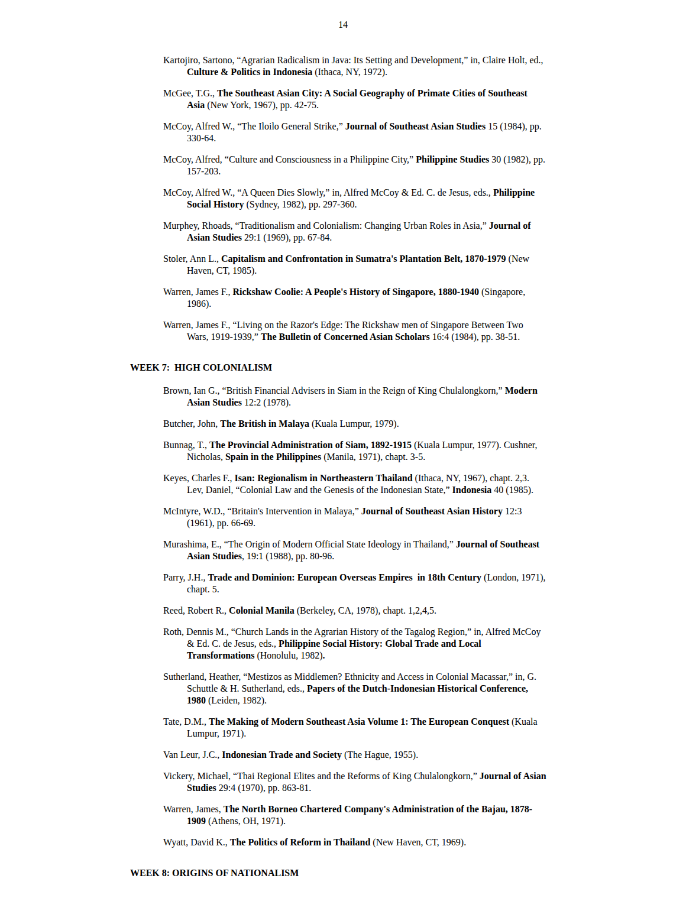14
Kartojiro, Sartono, “Agrarian Radicalism in Java: Its Setting and Development,” in, Claire Holt, ed., Culture & Politics in Indonesia (Ithaca, NY, 1972).
McGee, T.G., The Southeast Asian City: A Social Geography of Primate Cities of Southeast Asia (New York, 1967), pp. 42-75.
McCoy, Alfred W., “The Iloilo General Strike,” Journal of Southeast Asian Studies 15 (1984), pp. 330-64.
McCoy, Alfred, “Culture and Consciousness in a Philippine City,” Philippine Studies 30 (1982), pp. 157-203.
McCoy, Alfred W., “A Queen Dies Slowly,” in, Alfred McCoy & Ed. C. de Jesus, eds., Philippine Social History (Sydney, 1982), pp. 297-360.
Murphey, Rhoads, “Traditionalism and Colonialism: Changing Urban Roles in Asia,” Journal of Asian Studies 29:1 (1969), pp. 67-84.
Stoler, Ann L., Capitalism and Confrontation in Sumatra's Plantation Belt, 1870-1979 (New Haven, CT, 1985).
Warren, James F., Rickshaw Coolie: A People's History of Singapore, 1880-1940 (Singapore, 1986).
Warren, James F., “Living on the Razor's Edge: The Rickshaw men of Singapore Between Two Wars, 1919-1939,” The Bulletin of Concerned Asian Scholars 16:4 (1984), pp. 38-51.
WEEK 7: HIGH COLONIALISM
Brown, Ian G., “British Financial Advisers in Siam in the Reign of King Chulalongkorn,” Modern Asian Studies 12:2 (1978).
Butcher, John, The British in Malaya (Kuala Lumpur, 1979).
Bunnag, T., The Provincial Administration of Siam, 1892-1915 (Kuala Lumpur, 1977). Cushner, Nicholas, Spain in the Philippines (Manila, 1971), chapt. 3-5.
Keyes, Charles F., Isan: Regionalism in Northeastern Thailand (Ithaca, NY, 1967), chapt. 2,3. Lev, Daniel, “Colonial Law and the Genesis of the Indonesian State,” Indonesia 40 (1985).
McIntyre, W.D., “Britain's Intervention in Malaya,” Journal of Southeast Asian History 12:3 (1961), pp. 66-69.
Murashima, E., “The Origin of Modern Official State Ideology in Thailand,” Journal of Southeast Asian Studies, 19:1 (1988), pp. 80-96.
Parry, J.H., Trade and Dominion: European Overseas Empires in 18th Century (London, 1971), chapt. 5.
Reed, Robert R., Colonial Manila (Berkeley, CA, 1978), chapt. 1,2,4,5.
Roth, Dennis M., “Church Lands in the Agrarian History of the Tagalog Region,” in, Alfred McCoy & Ed. C. de Jesus, eds., Philippine Social History: Global Trade and Local Transformations (Honolulu, 1982).
Sutherland, Heather, “Mestizos as Middlemen? Ethnicity and Access in Colonial Macassar,” in, G. Schuttle & H. Sutherland, eds., Papers of the Dutch-Indonesian Historical Conference, 1980 (Leiden, 1982).
Tate, D.M., The Making of Modern Southeast Asia Volume 1: The European Conquest (Kuala Lumpur, 1971).
Van Leur, J.C., Indonesian Trade and Society (The Hague, 1955).
Vickery, Michael, “Thai Regional Elites and the Reforms of King Chulalongkorn,” Journal of Asian Studies 29:4 (1970), pp. 863-81.
Warren, James, The North Borneo Chartered Company's Administration of the Bajau, 1878-1909 (Athens, OH, 1971).
Wyatt, David K., The Politics of Reform in Thailand (New Haven, CT, 1969).
WEEK 8: ORIGINS OF NATIONALISM